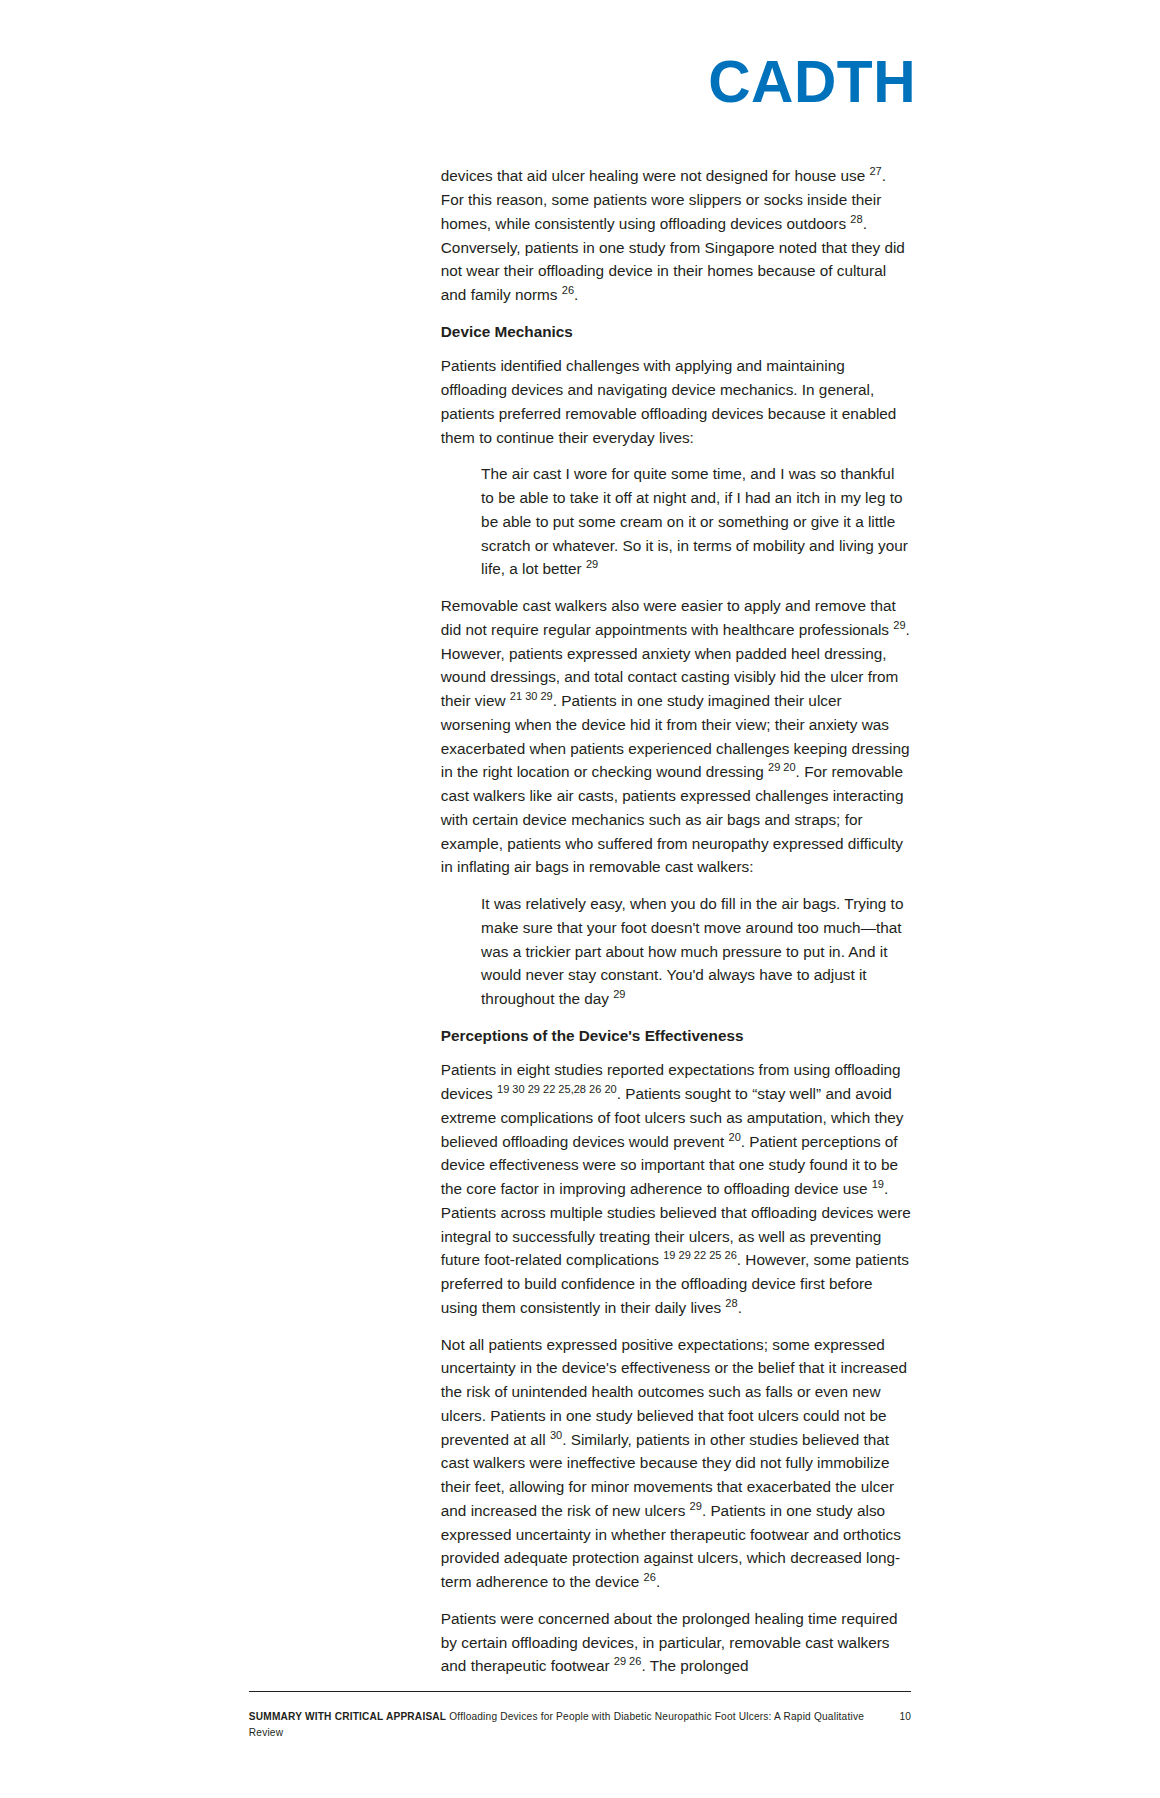CADTH
devices that aid ulcer healing were not designed for house use 27. For this reason, some patients wore slippers or socks inside their homes, while consistently using offloading devices outdoors 28. Conversely, patients in one study from Singapore noted that they did not wear their offloading device in their homes because of cultural and family norms 26.
Device Mechanics
Patients identified challenges with applying and maintaining offloading devices and navigating device mechanics. In general, patients preferred removable offloading devices because it enabled them to continue their everyday lives:
The air cast I wore for quite some time, and I was so thankful to be able to take it off at night and, if I had an itch in my leg to be able to put some cream on it or something or give it a little scratch or whatever. So it is, in terms of mobility and living your life, a lot better 29
Removable cast walkers also were easier to apply and remove that did not require regular appointments with healthcare professionals 29. However, patients expressed anxiety when padded heel dressing, wound dressings, and total contact casting visibly hid the ulcer from their view 21 30 29. Patients in one study imagined their ulcer worsening when the device hid it from their view; their anxiety was exacerbated when patients experienced challenges keeping dressing in the right location or checking wound dressing 29 20. For removable cast walkers like air casts, patients expressed challenges interacting with certain device mechanics such as air bags and straps; for example, patients who suffered from neuropathy expressed difficulty in inflating air bags in removable cast walkers:
It was relatively easy, when you do fill in the air bags. Trying to make sure that your foot doesn't move around too much—that was a trickier part about how much pressure to put in. And it would never stay constant. You'd always have to adjust it throughout the day 29
Perceptions of the Device's Effectiveness
Patients in eight studies reported expectations from using offloading devices 19 30 29 22 25,28 26 20. Patients sought to “stay well” and avoid extreme complications of foot ulcers such as amputation, which they believed offloading devices would prevent 20. Patient perceptions of device effectiveness were so important that one study found it to be the core factor in improving adherence to offloading device use 19. Patients across multiple studies believed that offloading devices were integral to successfully treating their ulcers, as well as preventing future foot-related complications 19 29 22 25 26. However, some patients preferred to build confidence in the offloading device first before using them consistently in their daily lives 28.
Not all patients expressed positive expectations; some expressed uncertainty in the device's effectiveness or the belief that it increased the risk of unintended health outcomes such as falls or even new ulcers. Patients in one study believed that foot ulcers could not be prevented at all 30. Similarly, patients in other studies believed that cast walkers were ineffective because they did not fully immobilize their feet, allowing for minor movements that exacerbated the ulcer and increased the risk of new ulcers 29. Patients in one study also expressed uncertainty in whether therapeutic footwear and orthotics provided adequate protection against ulcers, which decreased long-term adherence to the device 26.
Patients were concerned about the prolonged healing time required by certain offloading devices, in particular, removable cast walkers and therapeutic footwear 29 26. The prolonged
SUMMARY WITH CRITICAL APPRAISAL Offloading Devices for People with Diabetic Neuropathic Foot Ulcers: A Rapid Qualitative Review
10